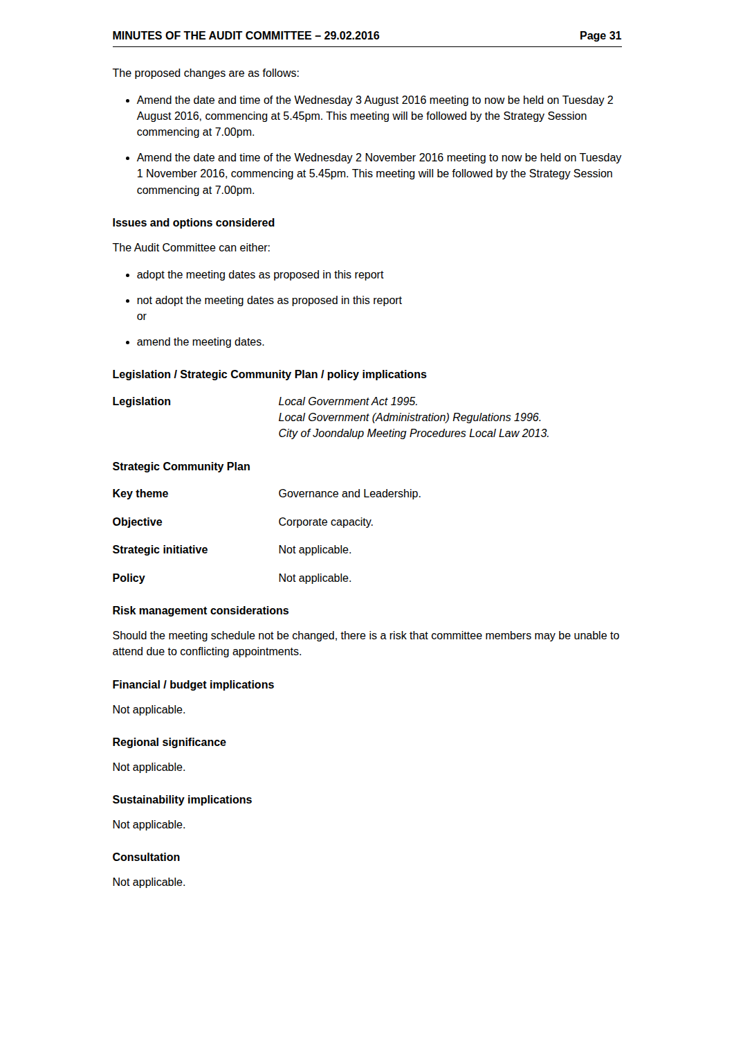Minutes of the Audit Committee – 29.02.2016 Page 31
The proposed changes are as follows:
Amend the date and time of the Wednesday 3 August 2016 meeting to now be held on Tuesday 2 August 2016, commencing at 5.45pm. This meeting will be followed by the Strategy Session commencing at 7.00pm.
Amend the date and time of the Wednesday 2 November 2016 meeting to now be held on Tuesday 1 November 2016, commencing at 5.45pm. This meeting will be followed by the Strategy Session commencing at 7.00pm.
Issues and options considered
The Audit Committee can either:
adopt the meeting dates as proposed in this report
not adopt the meeting dates as proposed in this report
or
amend the meeting dates.
Legislation / Strategic Community Plan / policy implications
Legislation
Local Government Act 1995.
Local Government (Administration) Regulations 1996.
City of Joondalup Meeting Procedures Local Law 2013.
Strategic Community Plan
Key theme
Governance and Leadership.
Objective
Corporate capacity.
Strategic initiative
Not applicable.
Policy
Not applicable.
Risk management considerations
Should the meeting schedule not be changed, there is a risk that committee members may be unable to attend due to conflicting appointments.
Financial / budget implications
Not applicable.
Regional significance
Not applicable.
Sustainability implications
Not applicable.
Consultation
Not applicable.